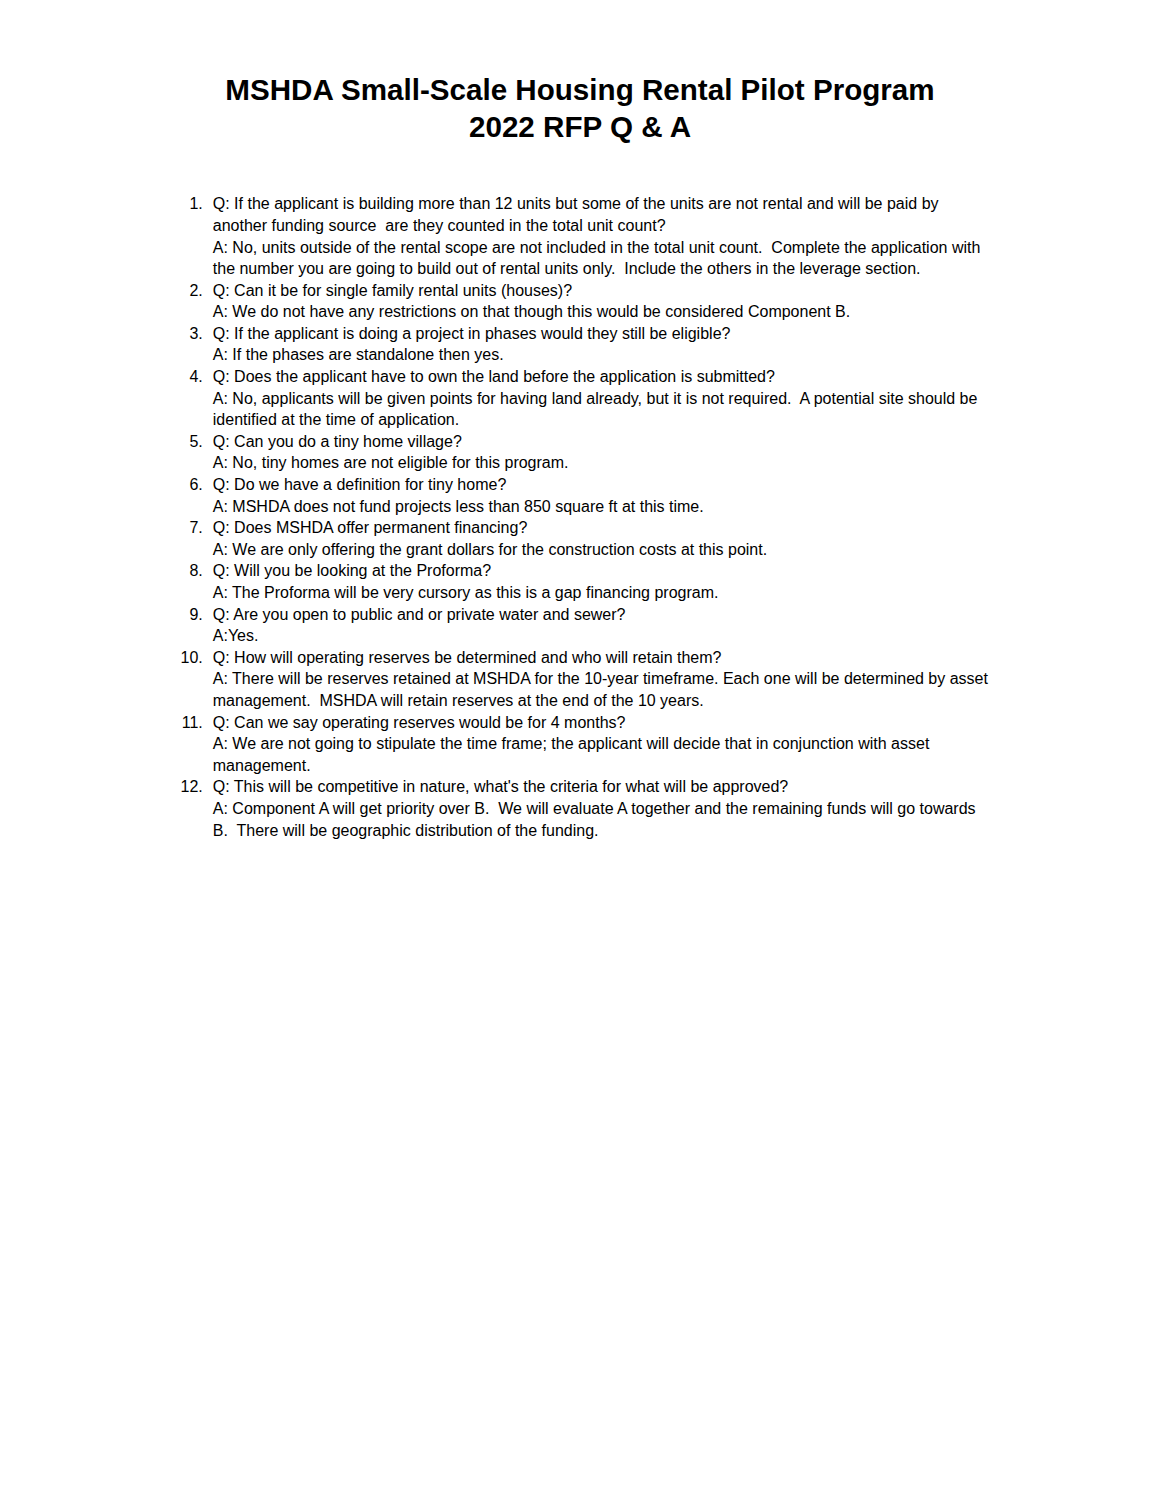MSHDA Small-Scale Housing Rental Pilot Program
2022 RFP Q & A
Q: If the applicant is building more than 12 units but some of the units are not rental and will be paid by another funding source are they counted in the total unit count?
A: No, units outside of the rental scope are not included in the total unit count. Complete the application with the number you are going to build out of rental units only. Include the others in the leverage section.
Q: Can it be for single family rental units (houses)?
A: We do not have any restrictions on that though this would be considered Component B.
Q: If the applicant is doing a project in phases would they still be eligible?
A: If the phases are standalone then yes.
Q: Does the applicant have to own the land before the application is submitted?
A: No, applicants will be given points for having land already, but it is not required. A potential site should be identified at the time of application.
Q: Can you do a tiny home village?
A: No, tiny homes are not eligible for this program.
Q: Do we have a definition for tiny home?
A: MSHDA does not fund projects less than 850 square ft at this time.
Q: Does MSHDA offer permanent financing?
A: We are only offering the grant dollars for the construction costs at this point.
Q: Will you be looking at the Proforma?
A: The Proforma will be very cursory as this is a gap financing program.
Q: Are you open to public and or private water and sewer?
A:Yes.
Q: How will operating reserves be determined and who will retain them?
A: There will be reserves retained at MSHDA for the 10-year timeframe. Each one will be determined by asset management. MSHDA will retain reserves at the end of the 10 years.
Q: Can we say operating reserves would be for 4 months?
A: We are not going to stipulate the time frame; the applicant will decide that in conjunction with asset management.
Q: This will be competitive in nature, what's the criteria for what will be approved?
A: Component A will get priority over B. We will evaluate A together and the remaining funds will go towards B. There will be geographic distribution of the funding.